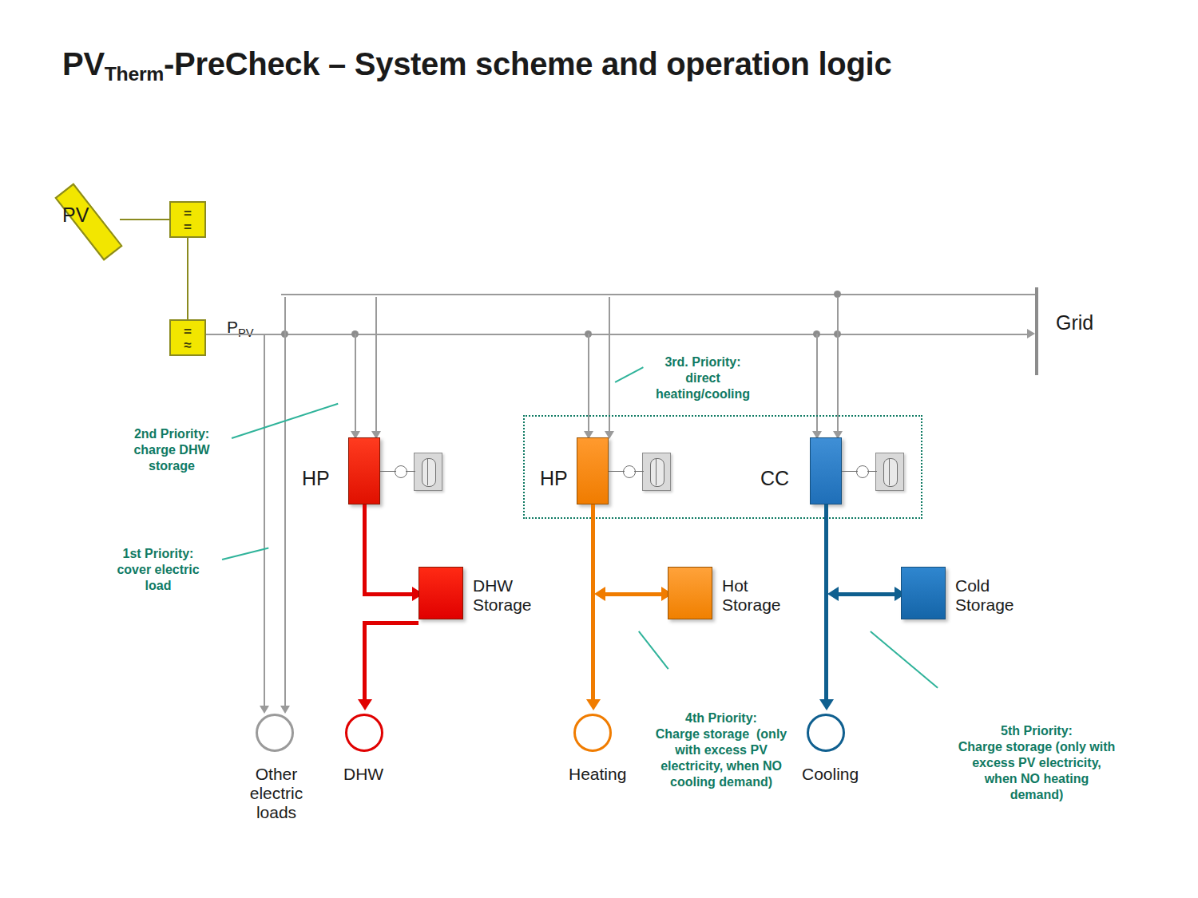PVTherm-PreCheck – System scheme and operation logic
PV
==
=≈
PPV
Grid
HP
HP
CC
DHW
Storage
DHW
Heating
Hot
Storage
Cooling
Cold
Storage
Other
electric
loads
3rd. Priority:
direct
heating/cooling
2nd Priority:
charge DHW
storage
1st Priority:
cover electric
load
4th Priority:
Charge storage (only
with excess PV
electricity, when NO
cooling demand)
5th Priority:
Charge storage (only with
excess PV electricity,
when NO heating
demand)